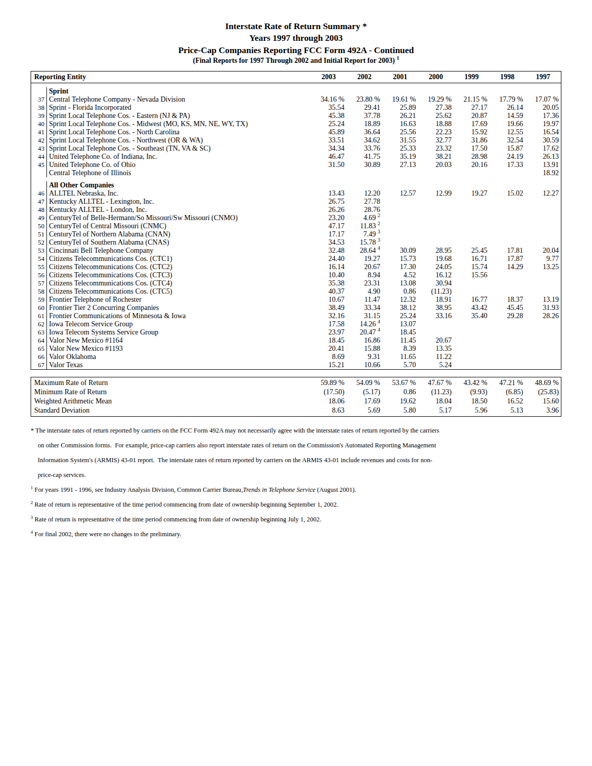Interstate Rate of Return Summary *
Years 1997 through 2003
Price-Cap Companies Reporting FCC Form 492A - Continued
(Final Reports for 1997 Through 2002 and Initial Report for 2003) 1
| Reporting Entity | 2003 | 2002 | 2001 | 2000 | 1999 | 1998 | 1997 |
| --- | --- | --- | --- | --- | --- | --- | --- |
| | Sprint | | | | | | | |
| 37 | Central Telephone Company - Nevada Division | 34.16 % | 23.80 % | 19.61 % | 19.29 % | 21.15 % | 17.79 % | 17.07 % |
| 38 | Sprint - Florida Incorporated | 35.54 | 29.41 | 25.89 | 27.38 | 27.17 | 26.14 | 20.05 |
| 39 | Sprint Local Telephone Cos. - Eastern (NJ & PA) | 45.38 | 37.78 | 26.21 | 25.62 | 20.87 | 14.59 | 17.36 |
| 40 | Sprint Local Telephone Cos. - Midwest (MO, KS, MN, NE, WY, TX) | 25.24 | 18.89 | 16.63 | 18.88 | 17.69 | 19.66 | 19.97 |
| 41 | Sprint Local Telephone Cos. - North Carolina | 45.89 | 36.64 | 25.56 | 22.23 | 15.92 | 12.55 | 16.54 |
| 42 | Sprint Local Telephone Cos. - Northwest (OR & WA) | 33.51 | 34.62 | 31.55 | 32.77 | 31.86 | 32.54 | 30.59 |
| 43 | Sprint Local Telephone Cos. - Southeast (TN, VA & SC) | 34.34 | 33.76 | 25.33 | 23.32 | 17.50 | 15.87 | 17.62 |
| 44 | United Telephone Co. of Indiana, Inc. | 46.47 | 41.75 | 35.19 | 38.21 | 28.98 | 24.19 | 26.13 |
| 45 | United Telephone Co. of Ohio | 31.50 | 30.89 | 27.13 | 20.03 | 20.16 | 17.33 | 13.91 |
| | Central Telephone of Illinois | | | | | | | 18.92 |
| | All Other Companies | | | | | | | |
| 46 | ALLTEL Nebraska, Inc. | 13.43 | 12.20 | 12.57 | 12.99 | 19.27 | 15.02 | 12.27 |
| 47 | Kentucky ALLTEL - Lexington, Inc. | 26.75 | 27.78 | | | | | |
| 48 | Kentucky ALLTEL - London, Inc. | 26.26 | 28.76 | | | | | |
| 49 | CenturyTel of Belle-Hermann/So Missouri/Sw Missouri (CNMO) | 23.20 | 4.69 2 | | | | | |
| 50 | CenturyTel of Central Missouri (CNMC) | 47.17 | 11.83 2 | | | | | |
| 51 | CenturyTel of Northern Alabama (CNAN) | 17.17 | 7.49 3 | | | | | |
| 52 | CenturyTel of Southern Alabama (CNAS) | 34.53 | 15.78 3 | | | | | |
| 53 | Cincinnati Bell Telephone Company | 32.48 | 28.64 4 | 30.09 | 28.95 | 25.45 | 17.81 | 20.04 |
| 54 | Citizens Telecommunications Cos. (CTC1) | 24.40 | 19.27 | 15.73 | 19.68 | 16.71 | 17.87 | 9.77 |
| 55 | Citizens Telecommunications Cos. (CTC2) | 16.14 | 20.67 | 17.30 | 24.05 | 15.74 | 14.29 | 13.25 |
| 56 | Citizens Telecommunications Cos. (CTC3) | 10.40 | 8.94 | 4.52 | 16.12 | 15.56 | | |
| 57 | Citizens Telecommunications Cos. (CTC4) | 35.38 | 23.31 | 13.08 | 30.94 | | | |
| 58 | Citizens Telecommunications Cos. (CTC5) | 40.37 | 4.90 | 0.86 | (11.23) | | | |
| 59 | Frontier Telephone of Rochester | 10.67 | 11.47 | 12.32 | 18.91 | 16.77 | 18.37 | 13.19 |
| 60 | Frontier Tier 2 Concurring Companies | 38.49 | 33.34 | 38.12 | 38.95 | 43.42 | 45.45 | 31.93 |
| 61 | Frontier Communications of Minnesota & Iowa | 32.16 | 31.15 | 25.24 | 33.16 | 35.40 | 29.28 | 28.26 |
| 62 | Iowa Telecom Service Group | 17.58 | 14.26 4 | 13.07 | | | | |
| 63 | Iowa Telecom Systems Service Group | 23.97 | 20.47 4 | 18.45 | | | | |
| 64 | Valor New Mexico #1164 | 18.45 | 16.86 | 11.45 | 20.67 | | | |
| 65 | Valor New Mexico #1193 | 20.41 | 15.88 | 8.39 | 13.35 | | | |
| 66 | Valor Oklahoma | 8.69 | 9.31 | 11.65 | 11.22 | | | |
| 67 | Valor Texas | 15.21 | 10.66 | 5.70 | 5.24 | | | |
| Maximum Rate of Return | 59.89 % | 54.09 % | 53.67 % | 47.67 % | 43.42 % | 47.21 % | 48.69 % |
| Minimum Rate of Return | (17.50) | (5.17) | 0.86 | (11.23) | (9.93) | (6.85) | (25.83) |
| Weighted Arithmetic Mean | 18.06 | 17.69 | 19.62 | 18.04 | 18.50 | 16.52 | 15.60 |
| Standard Deviation | 8.63 | 5.69 | 5.80 | 5.17 | 5.96 | 5.13 | 3.96 |
* The interstate rates of return reported by carriers on the FCC Form 492A may not necessarily agree with the interstate rates of return reported by the carriers
on other Commission forms. For example, price-cap carriers also report interstate rates of return on the Commission's Automated Reporting Management
Information System's (ARMIS) 43-01 report. The interstate rates of return reported by carriers on the ARMIS 43-01 include revenues and costs for non-
price-cap services.
1 For years 1991 - 1996, see Industry Analysis Division, Common Carrier Bureau,Trends in Telephone Service (August 2001).
2 Rate of return is representative of the time period commencing from date of ownership beginning September 1, 2002.
3 Rate of return is representative of the time period commencing from date of ownership beginning July 1, 2002.
4 For final 2002, there were no changes to the preliminary.